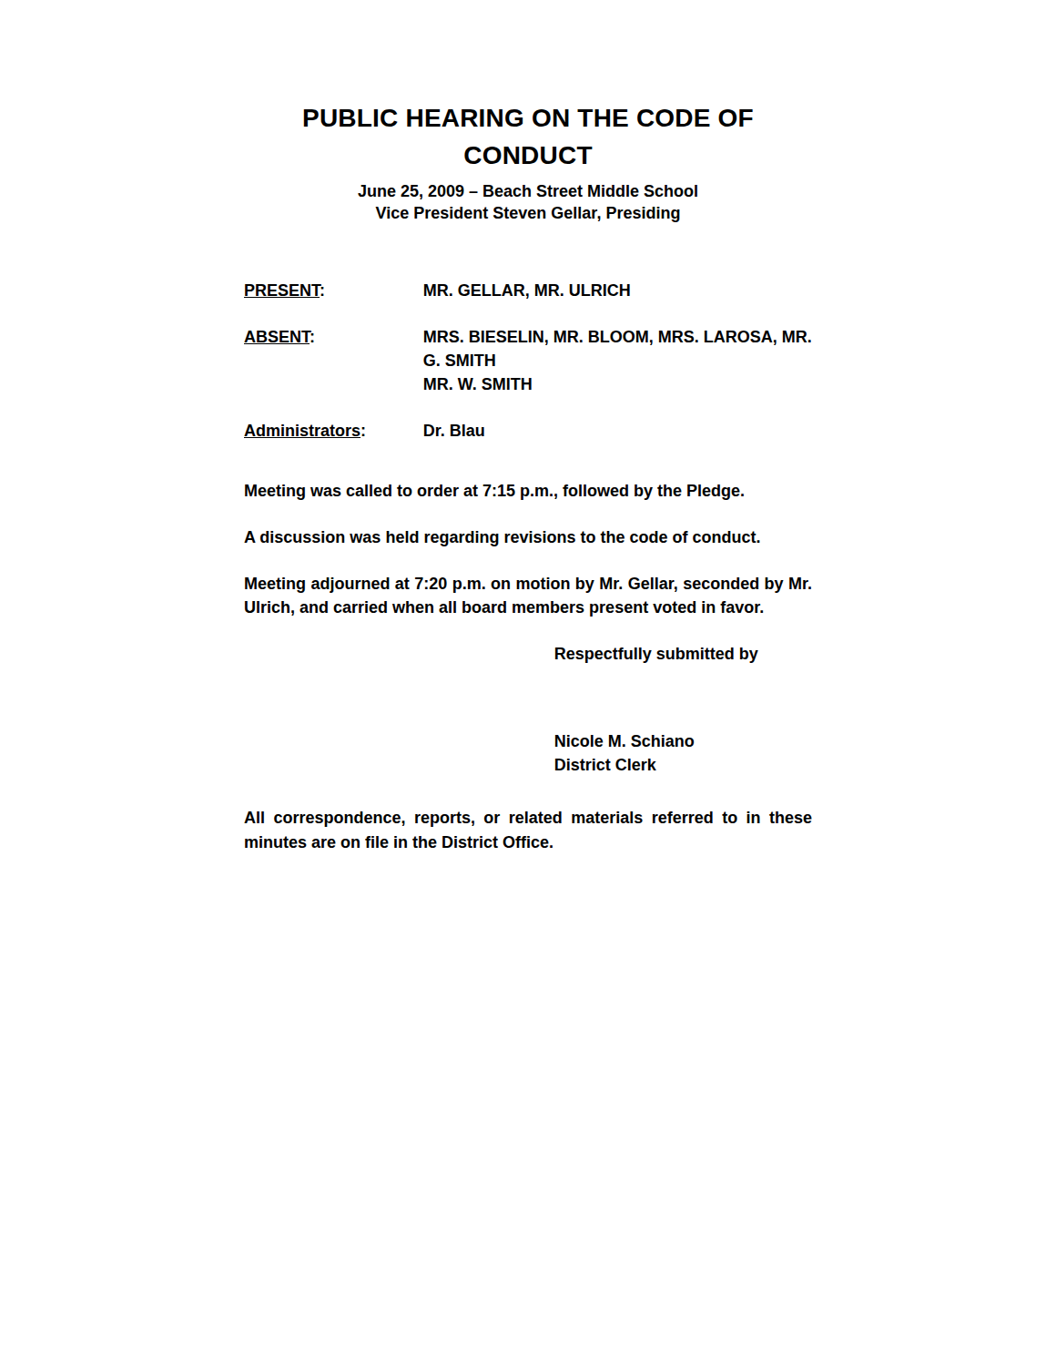PUBLIC HEARING ON THE CODE OF CONDUCT
June 25, 2009 – Beach Street Middle School
Vice President Steven Gellar, Presiding
PRESENT:
MR. GELLAR, MR. ULRICH
ABSENT:
MRS. BIESELIN, MR. BLOOM, MRS. LAROSA, MR. G. SMITH MR. W. SMITH
Administrators:
Dr. Blau
Meeting was called to order at 7:15 p.m., followed by the Pledge.
A discussion was held regarding revisions to the code of conduct.
Meeting adjourned at 7:20 p.m. on motion by Mr. Gellar, seconded by Mr. Ulrich, and carried when all board members present voted in favor.
Respectfully submitted by
Nicole M. Schiano
District Clerk
All correspondence, reports, or related materials referred to in these minutes are on file in the District Office.